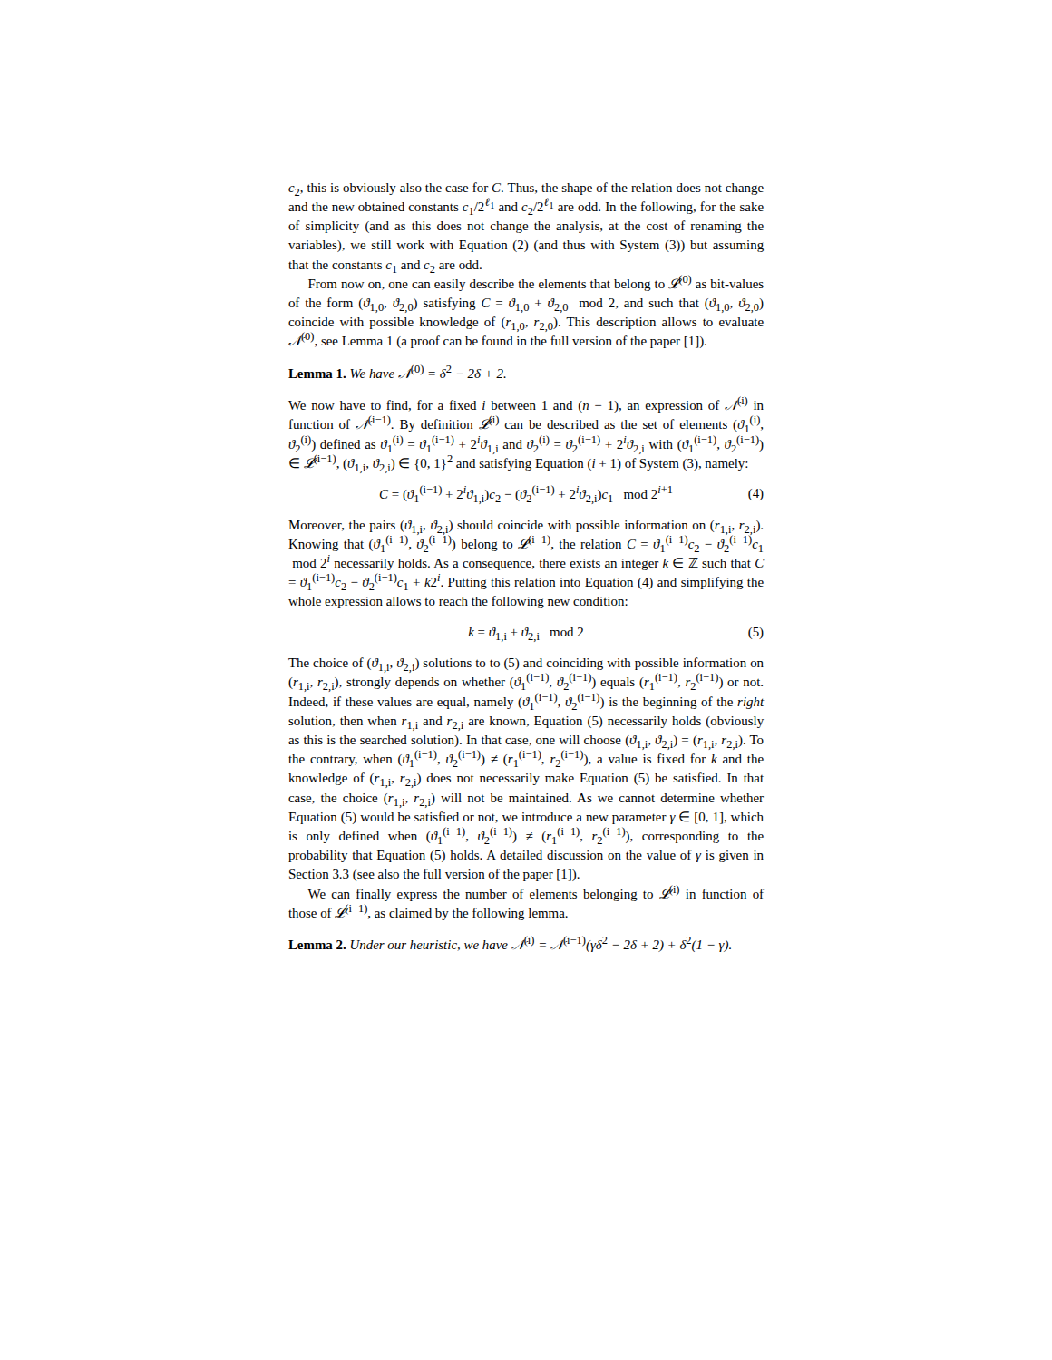c2, this is obviously also the case for C. Thus, the shape of the relation does not change and the new obtained constants c1/2ℓ1 and c2/2ℓ1 are odd. In the following, for the sake of simplicity (and as this does not change the analysis, at the cost of renaming the variables), we still work with Equation (2) (and thus with System (3)) but assuming that the constants c1 and c2 are odd.
From now on, one can easily describe the elements that belong to 𝓛(0) as bit-values of the form (ϑ1,0, ϑ2,0) satisfying C = ϑ1,0 + ϑ2,0 mod 2, and such that (ϑ1,0, ϑ2,0) coincide with possible knowledge of (r1,0, r2,0). This description allows to evaluate 𝒩(0), see Lemma 1 (a proof can be found in the full version of the paper [1]).
Lemma 1. We have 𝒩(0) = δ2 − 2δ + 2.
We now have to find, for a fixed i between 1 and (n − 1), an expression of 𝒩(i) in function of 𝒩(i−1). By definition 𝓛(i) can be described as the set of elements (ϑ1(i), ϑ2(i)) defined as ϑ1(i) = ϑ1(i−1) + 2iϑ1,i and ϑ2(i) = ϑ2(i−1) + 2iϑ2,i with (ϑ1(i−1), ϑ2(i−1)) ∈ 𝓛(i−1), (ϑ1,i, ϑ2,i) ∈ {0, 1}2 and satisfying Equation (i + 1) of System (3), namely:
C = (ϑ1(i−1) + 2iϑ1,i)c2 − (ϑ2(i−1) + 2iϑ2,i)c1 mod 2i+1 (4)
Moreover, the pairs (ϑ1,i, ϑ2,i) should coincide with possible information on (r1,i, r2,i). Knowing that (ϑ1(i−1), ϑ2(i−1)) belong to 𝓛(i−1), the relation C = ϑ1(i−1) c2 − ϑ2(i−1) c1 mod 2i necessarily holds. As a consequence, there exists an integer k ∈ ℤ such that C = ϑ1(i−1) c2 − ϑ2(i−1) c1 + k2i. Putting this relation into Equation (4) and simplifying the whole expression allows to reach the following new condition:
k = ϑ1,i + ϑ2,i mod 2 (5)
The choice of (ϑ1,i, ϑ2,i) solutions to to (5) and coinciding with possible information on (r1,i, r2,i), strongly depends on whether (ϑ1(i−1), ϑ2(i−1)) equals (r1(i−1), r2(i−1)) or not. Indeed, if these values are equal, namely (ϑ1(i−1), ϑ2(i−1)) is the beginning of the right solution, then when r1,i and r2,i are known, Equation (5) necessarily holds (obviously as this is the searched solution). In that case, one will choose (ϑ1,i, ϑ2,i) = (r1,i, r2,i). To the contrary, when (ϑ1(i−1), ϑ2(i−1)) ≠ (r1(i−1), r2(i−1)), a value is fixed for k and the knowledge of (r1,i, r2,i) does not necessarily make Equation (5) be satisfied. In that case, the choice (r1,i, r2,i) will not be maintained. As we cannot determine whether Equation (5) would be satisfied or not, we introduce a new parameter γ ∈ [0, 1], which is only defined when (ϑ1(i−1), ϑ2(i−1)) ≠ (r1(i−1), r2(i−1)), corresponding to the probability that Equation (5) holds. A detailed discussion on the value of γ is given in Section 3.3 (see also the full version of the paper [1]).
We can finally express the number of elements belonging to 𝓛(i) in function of those of 𝓛(i−1), as claimed by the following lemma.
Lemma 2. Under our heuristic, we have 𝒩(i) = 𝒩(i−1)(γδ2 − 2δ + 2) + δ2(1 − γ).